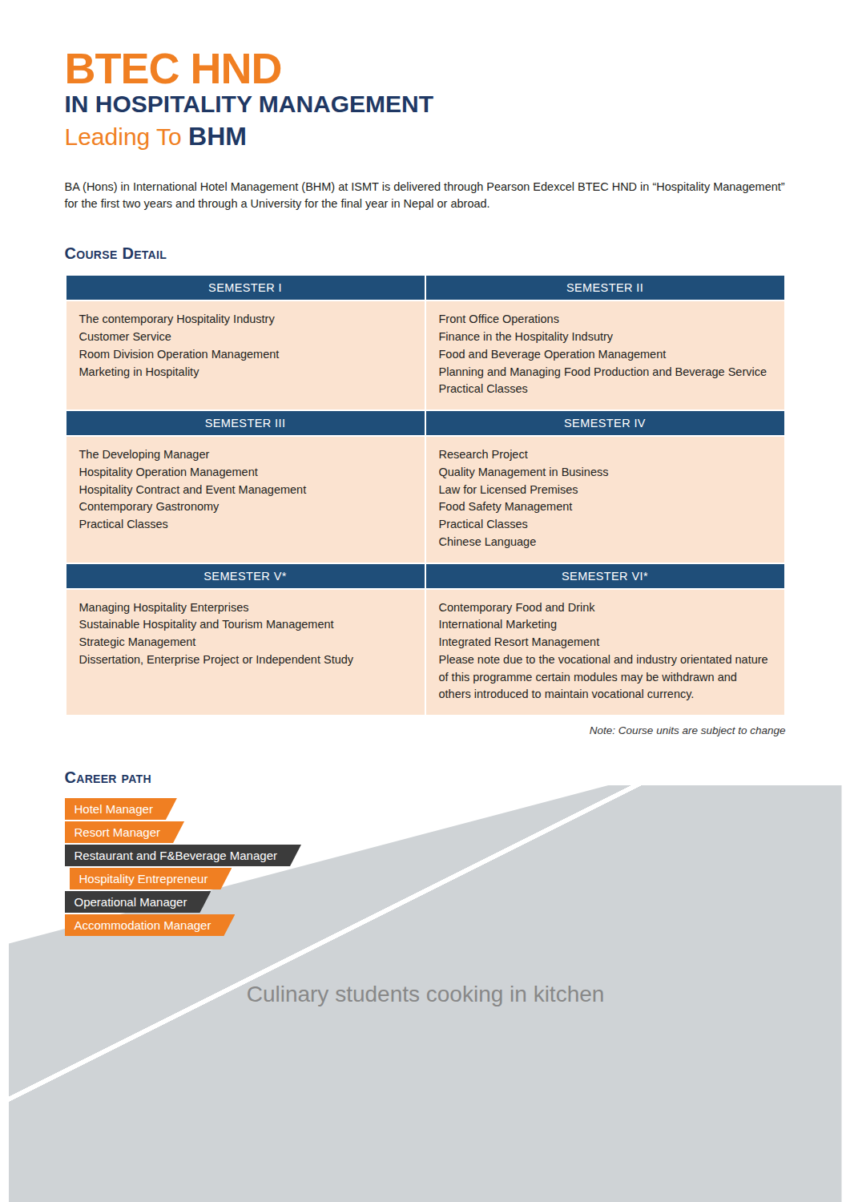BTEC HND
in Hospitality Management
Leading To BHM
BA (Hons) in International Hotel Management (BHM) at ISMT is delivered through Pearson Edexcel BTEC HND in “Hospitality Management” for the first two years and through a University for the final year in Nepal or abroad.
Course Detail
| SEMESTER I | SEMESTER II |
| --- | --- |
| The contemporary Hospitality Industry Customer Service Room Division Operation Management Marketing in Hospitality | Front Office Operations Finance in the Hospitality Indsutry Food and Beverage Operation Management Planning and Managing Food Production and Beverage Service Practical Classes |
| SEMESTER III | SEMESTER IV |
| The Developing Manager Hospitality Operation Management Hospitality Contract and Event Management Contemporary Gastronomy Practical Classes | Research Project Quality Management in Business Law for Licensed Premises Food Safety Management Practical Classes Chinese Language |
| SEMESTER V* | SEMESTER VI* |
| Managing Hospitality Enterprises Sustainable Hospitality and Tourism Management Strategic Management Dissertation, Enterprise Project or Independent Study | Contemporary Food and Drink International Marketing Integrated Resort Management Please note due to the vocational and industry orientated nature of this programme certain modules may be withdrawn and others introduced to maintain vocational currency. |
Note: Course units are subject to change
Career path
Hotel Manager
Resort Manager
Restaurant and F&Beverage Manager
Hospitality Entrepreneur
Operational Manager
Accommodation Manager